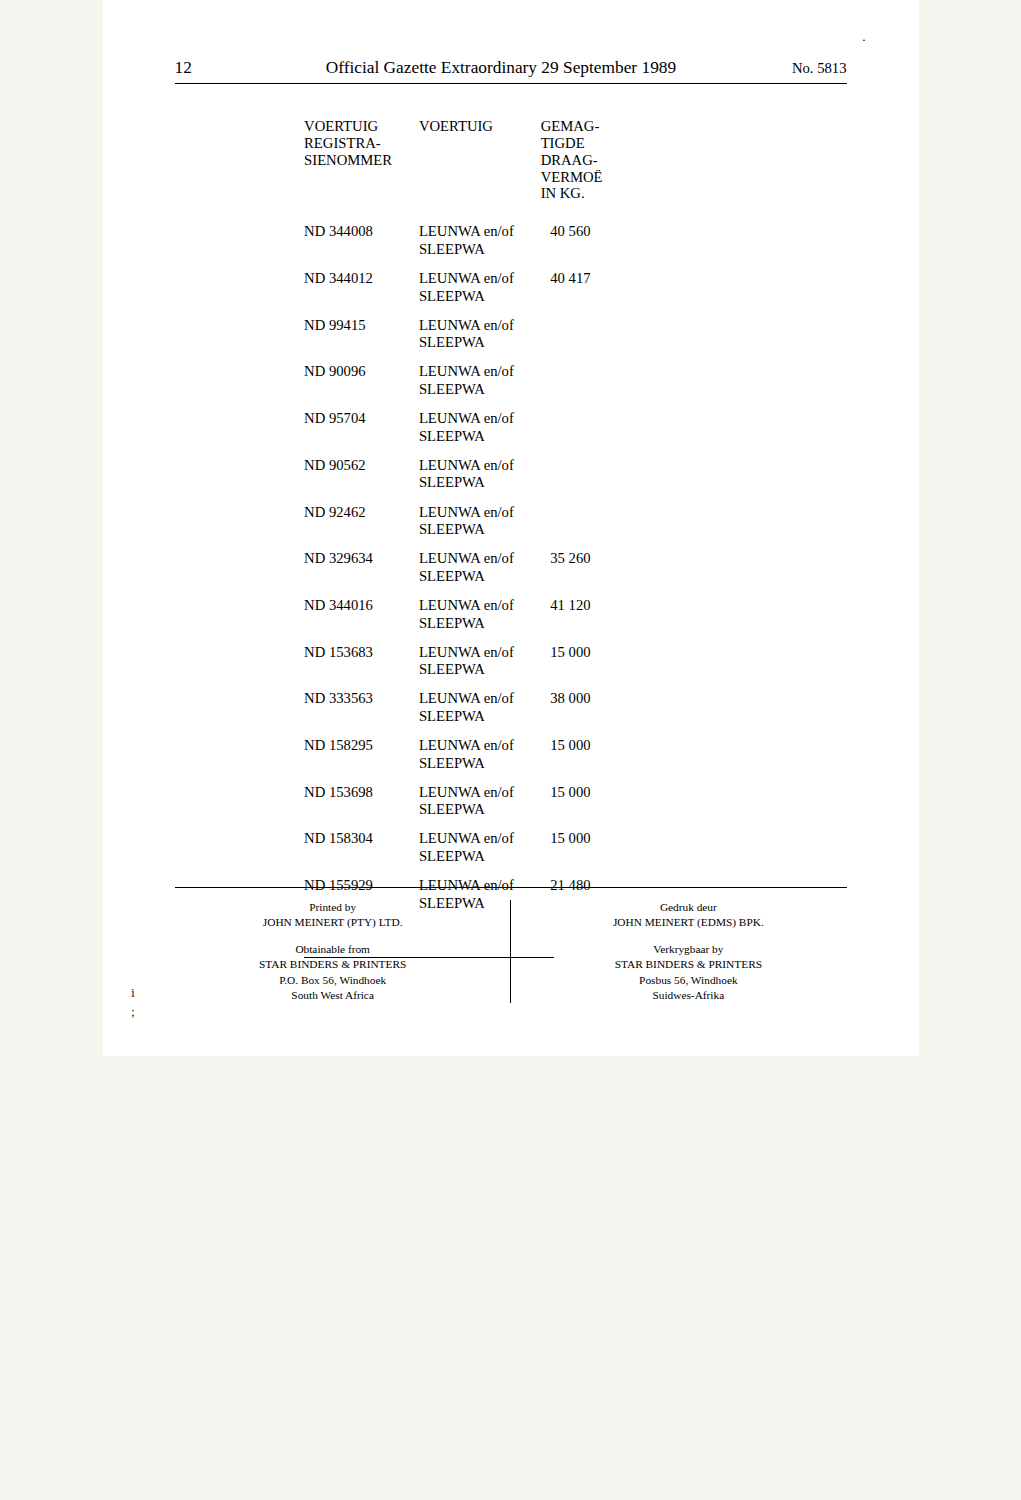.
12
Official Gazette Extraordinary 29 September 1989
No. 5813
| VOERTUIG REGISTRA- SIENOMMER | VOERTUIG | GEMAG- TIGDE DRAAG- VERMOë IN KG. |
| --- | --- | --- |
| ND 344008 | LEUNWA en/of SLEEPWA | 40 560 |
| ND 344012 | LEUNWA en/of SLEEPWA | 40 417 |
| ND 99415 | LEUNWA en/of SLEEPWA | |
| ND 90096 | LEUNWA en/of SLEEPWA | |
| ND 95704 | LEUNWA en/of SLEEPWA | |
| ND 90562 | LEUNWA en/of SLEEPWA | |
| ND 92462 | LEUNWA en/of SLEEPWA | |
| ND 329634 | LEUNWA en/of SLEEPWA | 35 260 |
| ND 344016 | LEUNWA en/of SLEEPWA | 41 120 |
| ND 153683 | LEUNWA en/of SLEEPWA | 15 000 |
| ND 333563 | LEUNWA en/of SLEEPWA | 38 000 |
| ND 158295 | LEUNWA en/of SLEEPWA | 15 000 |
| ND 153698 | LEUNWA en/of SLEEPWA | 15 000 |
| ND 158304 | LEUNWA en/of SLEEPWA | 15 000 |
| ND 155929 | LEUNWA en/of SLEEPWA | 21 480 |
Printed by
JOHN MEINERT (PTY) LTD.
Obtainable from
STAR BINDERS & PRINTERS
P.O. Box 56, Windhoek
South West Africa
Gedruk deur
JOHN MEINERT (EDMS) BPK.
Verkrygbaar by
STAR BINDERS & PRINTERS
Posbus 56, Windhoek
Suidwes-Afrika
i
;